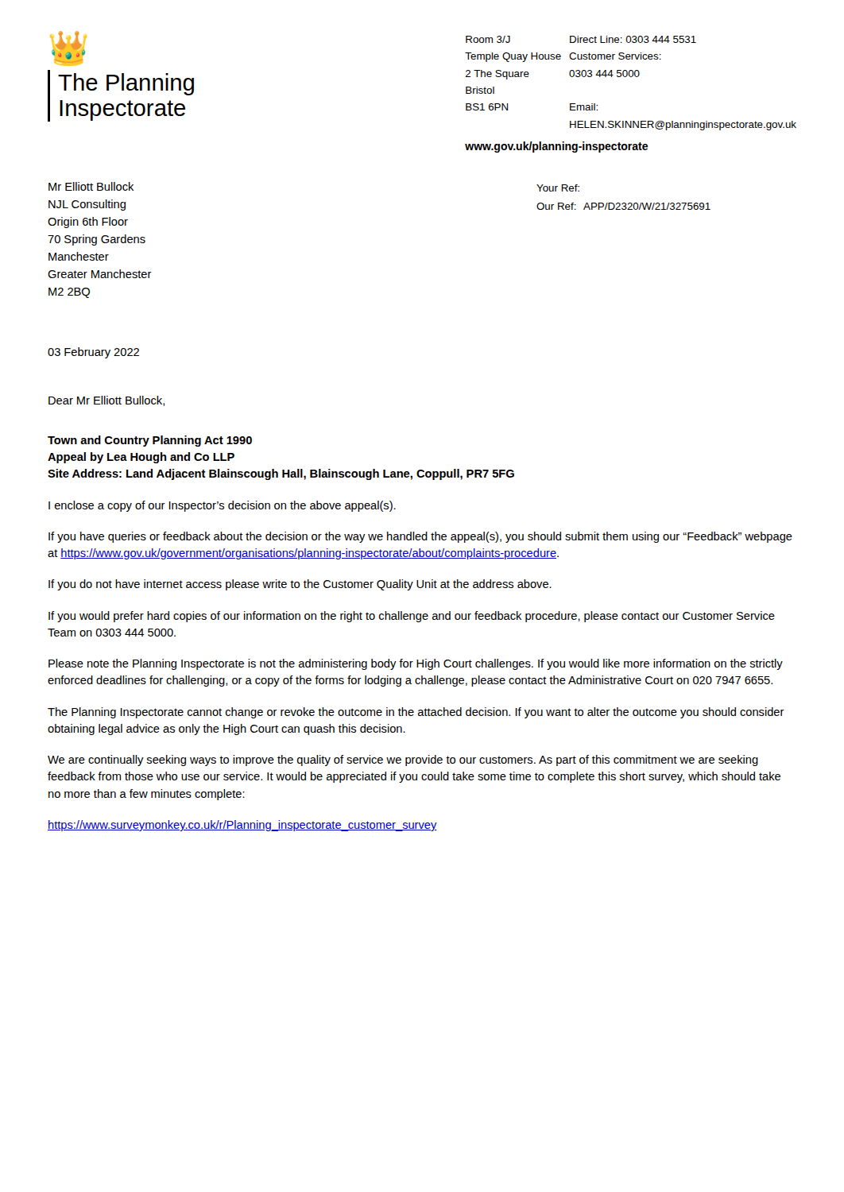👑
The Planning
Inspectorate
| Room 3/J | Direct Line: 0303 444 5531 |
| Temple Quay House | Customer Services: |
| 2 The Square | 0303 444 5000 |
| Bristol | |
| BS1 6PN | Email: |
| | HELEN.SKINNER@planninginspectorate.gov.uk |
www.gov.uk/planning-inspectorate
Mr Elliott Bullock
NJL Consulting
Origin 6th Floor
70 Spring Gardens
Manchester
Greater Manchester
M2 2BQ
| Your Ref: | |
| Our Ref: | APP/D2320/W/21/3275691 |
03 February 2022
Dear Mr Elliott Bullock,
Town and Country Planning Act 1990
Appeal by Lea Hough and Co LLP
Site Address: Land Adjacent Blainscough Hall, Blainscough Lane, Coppull, PR7 5FG
I enclose a copy of our Inspector’s decision on the above appeal(s).
If you have queries or feedback about the decision or the way we handled the appeal(s), you should submit them using our “Feedback” webpage at https://www.gov.uk/government/organisations/planning-inspectorate/about/complaints-procedure.
If you do not have internet access please write to the Customer Quality Unit at the address above.
If you would prefer hard copies of our information on the right to challenge and our feedback procedure, please contact our Customer Service Team on 0303 444 5000.
Please note the Planning Inspectorate is not the administering body for High Court challenges. If you would like more information on the strictly enforced deadlines for challenging, or a copy of the forms for lodging a challenge, please contact the Administrative Court on 020 7947 6655.
The Planning Inspectorate cannot change or revoke the outcome in the attached decision. If you want to alter the outcome you should consider obtaining legal advice as only the High Court can quash this decision.
We are continually seeking ways to improve the quality of service we provide to our customers. As part of this commitment we are seeking feedback from those who use our service. It would be appreciated if you could take some time to complete this short survey, which should take no more than a few minutes complete:
https://www.surveymonkey.co.uk/r/Planning_inspectorate_customer_survey